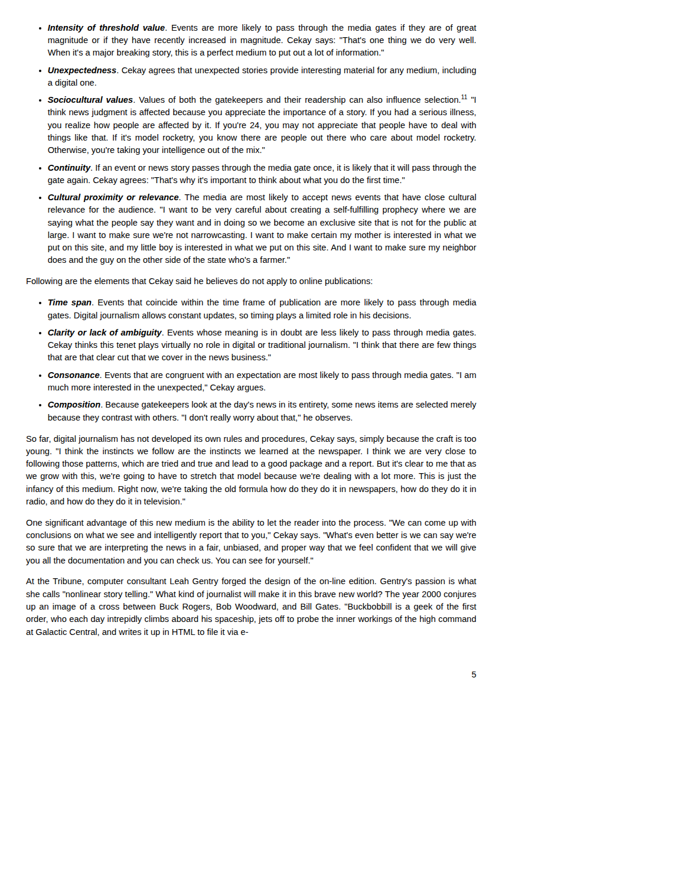Intensity of threshold value. Events are more likely to pass through the media gates if they are of great magnitude or if they have recently increased in magnitude. Cekay says: "That's one thing we do very well. When it's a major breaking story, this is a perfect medium to put out a lot of information."
Unexpectedness. Cekay agrees that unexpected stories provide interesting material for any medium, including a digital one.
Sociocultural values. Values of both the gatekeepers and their readership can also influence selection.11 "I think news judgment is affected because you appreciate the importance of a story. If you had a serious illness, you realize how people are affected by it. If you're 24, you may not appreciate that people have to deal with things like that. If it's model rocketry, you know there are people out there who care about model rocketry. Otherwise, you're taking your intelligence out of the mix."
Continuity. If an event or news story passes through the media gate once, it is likely that it will pass through the gate again. Cekay agrees: "That's why it's important to think about what you do the first time."
Cultural proximity or relevance. The media are most likely to accept news events that have close cultural relevance for the audience. "I want to be very careful about creating a self-fulfilling prophecy where we are saying what the people say they want and in doing so we become an exclusive site that is not for the public at large. I want to make sure we're not narrowcasting. I want to make certain my mother is interested in what we put on this site, and my little boy is interested in what we put on this site. And I want to make sure my neighbor does and the guy on the other side of the state who's a farmer."
Following are the elements that Cekay said he believes do not apply to online publications:
Time span. Events that coincide within the time frame of publication are more likely to pass through media gates. Digital journalism allows constant updates, so timing plays a limited role in his decisions.
Clarity or lack of ambiguity. Events whose meaning is in doubt are less likely to pass through media gates. Cekay thinks this tenet plays virtually no role in digital or traditional journalism. "I think that there are few things that are that clear cut that we cover in the news business."
Consonance. Events that are congruent with an expectation are most likely to pass through media gates. "I am much more interested in the unexpected," Cekay argues.
Composition. Because gatekeepers look at the day's news in its entirety, some news items are selected merely because they contrast with others. "I don't really worry about that," he observes.
So far, digital journalism has not developed its own rules and procedures, Cekay says, simply because the craft is too young. "I think the instincts we follow are the instincts we learned at the newspaper. I think we are very close to following those patterns, which are tried and true and lead to a good package and a report. But it's clear to me that as we grow with this, we're going to have to stretch that model because we're dealing with a lot more. This is just the infancy of this medium. Right now, we're taking the old formula how do they do it in newspapers, how do they do it in radio, and how do they do it in television."
One significant advantage of this new medium is the ability to let the reader into the process. "We can come up with conclusions on what we see and intelligently report that to you," Cekay says. "What's even better is we can say we're so sure that we are interpreting the news in a fair, unbiased, and proper way that we feel confident that we will give you all the documentation and you can check us. You can see for yourself."
At the Tribune, computer consultant Leah Gentry forged the design of the on-line edition. Gentry's passion is what she calls "nonlinear story telling." What kind of journalist will make it in this brave new world? The year 2000 conjures up an image of a cross between Buck Rogers, Bob Woodward, and Bill Gates. "Buckbobbill is a geek of the first order, who each day intrepidly climbs aboard his spaceship, jets off to probe the inner workings of the high command at Galactic Central, and writes it up in HTML to file it via e-
5